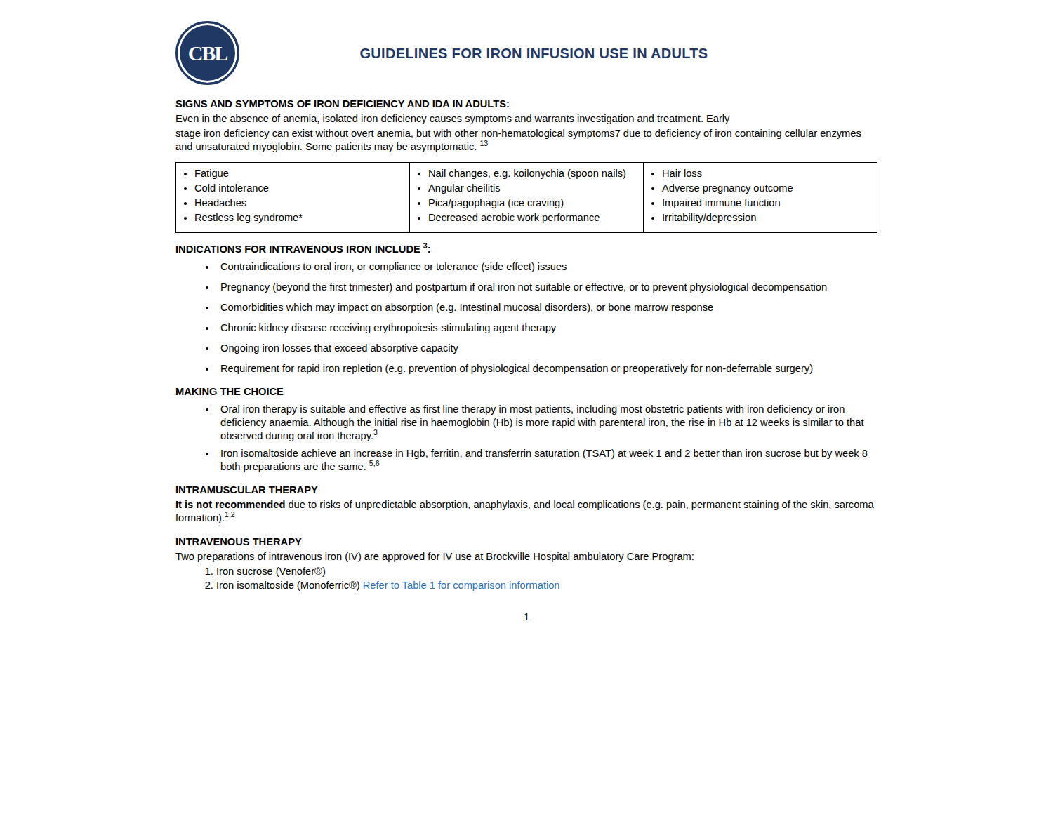CBL
GUIDELINES FOR IRON INFUSION USE IN ADULTS
Signs and symptoms of iron deficiency and IDA in adults:
Even in the absence of anemia, isolated iron deficiency causes symptoms and warrants investigation and treatment. Early
stage iron deficiency can exist without overt anemia, but with other non-hematological symptoms7 due to deficiency of iron containing cellular enzymes and unsaturated myoglobin. Some patients may be asymptomatic. 13
| Fatigue Cold intolerance Headaches Restless leg syndrome* | Nail changes, e.g. koilonychia (spoon nails) Angular cheilitis Pica/pagophagia (ice craving) Decreased aerobic work performance | Hair loss Adverse pregnancy outcome Impaired immune function Irritability/depression |
Indications for intravenous iron include 3:
Contraindications to oral iron, or compliance or tolerance (side effect) issues
Pregnancy (beyond the first trimester) and postpartum if oral iron not suitable or effective, or to prevent physiological decompensation
Comorbidities which may impact on absorption (e.g. Intestinal mucosal disorders), or bone marrow response
Chronic kidney disease receiving erythropoiesis-stimulating agent therapy
Ongoing iron losses that exceed absorptive capacity
Requirement for rapid iron repletion (e.g. prevention of physiological decompensation or preoperatively for non-deferrable surgery)
Making the choice
Oral iron therapy is suitable and effective as first line therapy in most patients, including most obstetric patients with iron deficiency or iron deficiency anaemia. Although the initial rise in haemoglobin (Hb) is more rapid with parenteral iron, the rise in Hb at 12 weeks is similar to that observed during oral iron therapy.3
Iron isomaltoside achieve an increase in Hgb, ferritin, and transferrin saturation (TSAT) at week 1 and 2 better than iron sucrose but by week 8 both preparations are the same. 5,6
Intramuscular therapy
It is not recommended due to risks of unpredictable absorption, anaphylaxis, and local complications (e.g. pain, permanent staining of the skin, sarcoma formation).1,2
Intravenous therapy
Two preparations of intravenous iron (IV) are approved for IV use at Brockville Hospital ambulatory Care Program:
Iron sucrose (Venofer®)
Iron isomaltoside (Monoferric®) Refer to Table 1 for comparison information
1